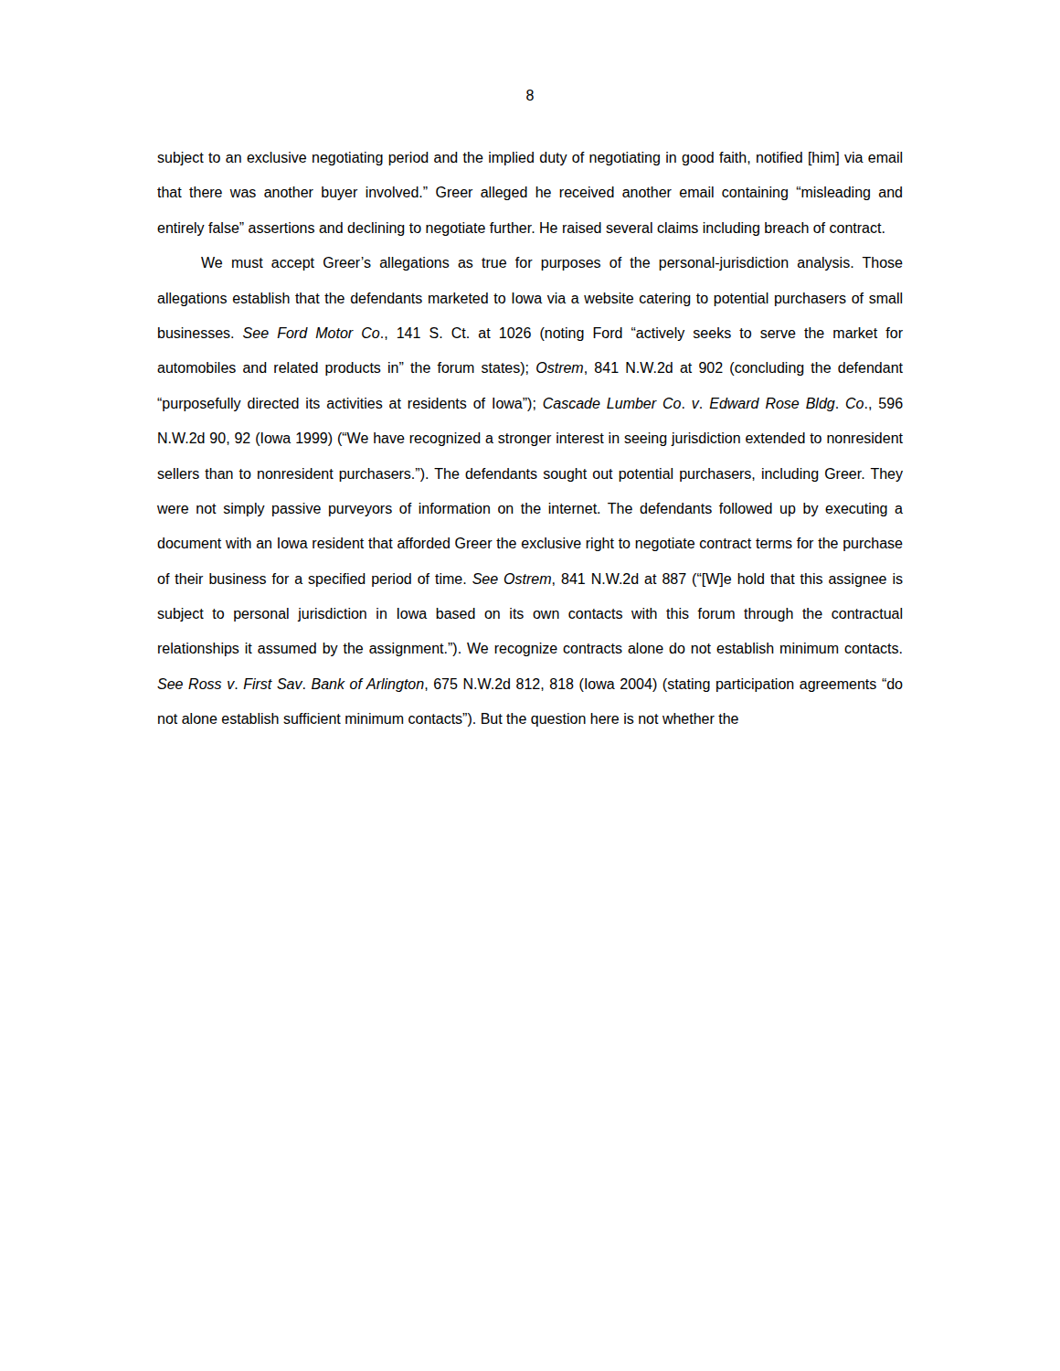8
subject to an exclusive negotiating period and the implied duty of negotiating in good faith, notified [him] via email that there was another buyer involved.” Greer alleged he received another email containing “misleading and entirely false” assertions and declining to negotiate further. He raised several claims including breach of contract.
We must accept Greer’s allegations as true for purposes of the personal-jurisdiction analysis. Those allegations establish that the defendants marketed to Iowa via a website catering to potential purchasers of small businesses. See Ford Motor Co., 141 S. Ct. at 1026 (noting Ford “actively seeks to serve the market for automobiles and related products in” the forum states); Ostrem, 841 N.W.2d at 902 (concluding the defendant “purposefully directed its activities at residents of Iowa”); Cascade Lumber Co. v. Edward Rose Bldg. Co., 596 N.W.2d 90, 92 (Iowa 1999) (“We have recognized a stronger interest in seeing jurisdiction extended to nonresident sellers than to nonresident purchasers.”). The defendants sought out potential purchasers, including Greer. They were not simply passive purveyors of information on the internet. The defendants followed up by executing a document with an Iowa resident that afforded Greer the exclusive right to negotiate contract terms for the purchase of their business for a specified period of time. See Ostrem, 841 N.W.2d at 887 (“[W]e hold that this assignee is subject to personal jurisdiction in Iowa based on its own contacts with this forum through the contractual relationships it assumed by the assignment.”). We recognize contracts alone do not establish minimum contacts. See Ross v. First Sav. Bank of Arlington, 675 N.W.2d 812, 818 (Iowa 2004) (stating participation agreements “do not alone establish sufficient minimum contacts”). But the question here is not whether the